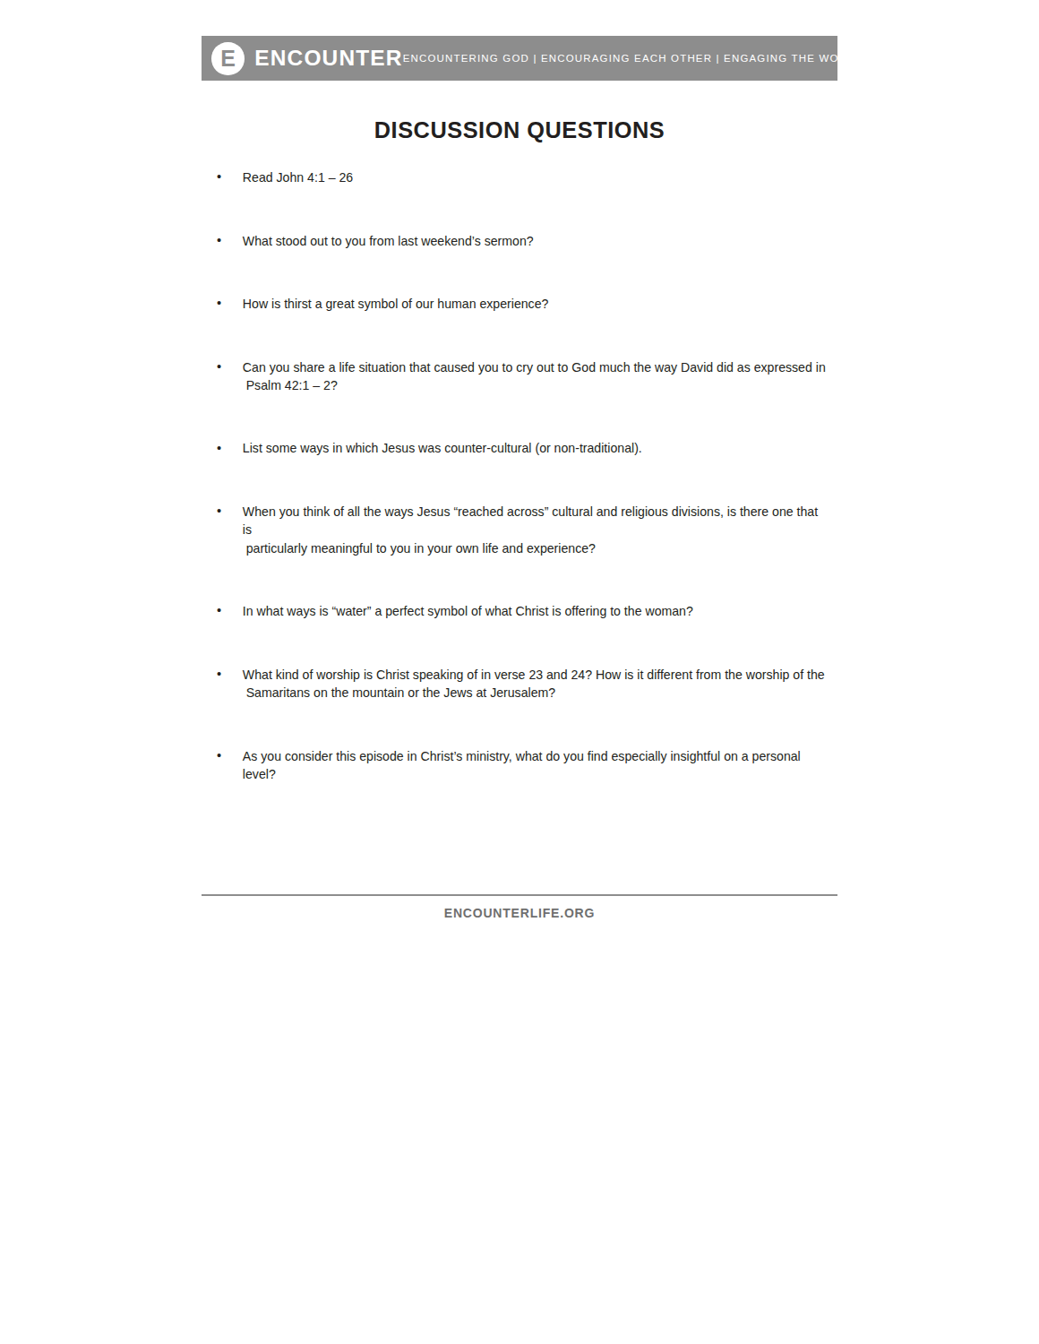E
Encounter
Encountering God | Encouraging Each Other | Engaging the World
Discussion Questions
Read John 4:1 – 26
What stood out to you from last weekend’s sermon?
How is thirst a great symbol of our human experience?
Can you share a life situation that caused you to cry out to God much the way David did as expressed in Psalm 42:1 – 2?
List some ways in which Jesus was counter-cultural (or non-traditional).
When you think of all the ways Jesus “reached across” cultural and religious divisions, is there one that is particularly meaningful to you in your own life and experience?
In what ways is “water” a perfect symbol of what Christ is offering to the woman?
What kind of worship is Christ speaking of in verse 23 and 24? How is it different from the worship of the Samaritans on the mountain or the Jews at Jerusalem?
As you consider this episode in Christ’s ministry, what do you find especially insightful on a personal level?
encounterlife.org